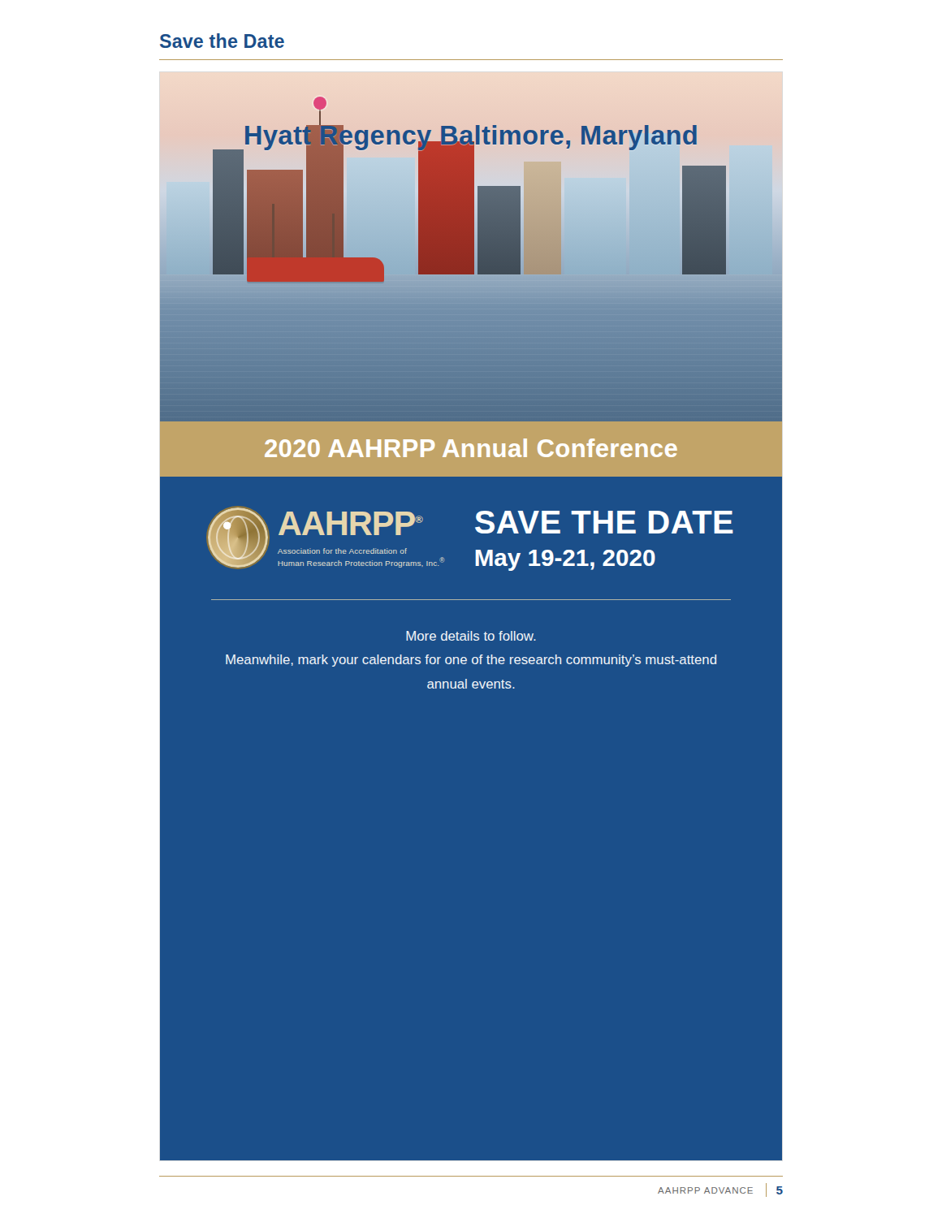Save the Date
Hyatt Regency Baltimore, Maryland
2020 AAHRPP Annual Conference
AAHRPP® Association for the Accreditation of
Human Research Protection Programs, Inc.®
Save the Date
May 19-21, 2020
More details to follow.
Meanwhile, mark your calendars for one of the research community’s must-attend annual events.
AAHRPP Advance 5